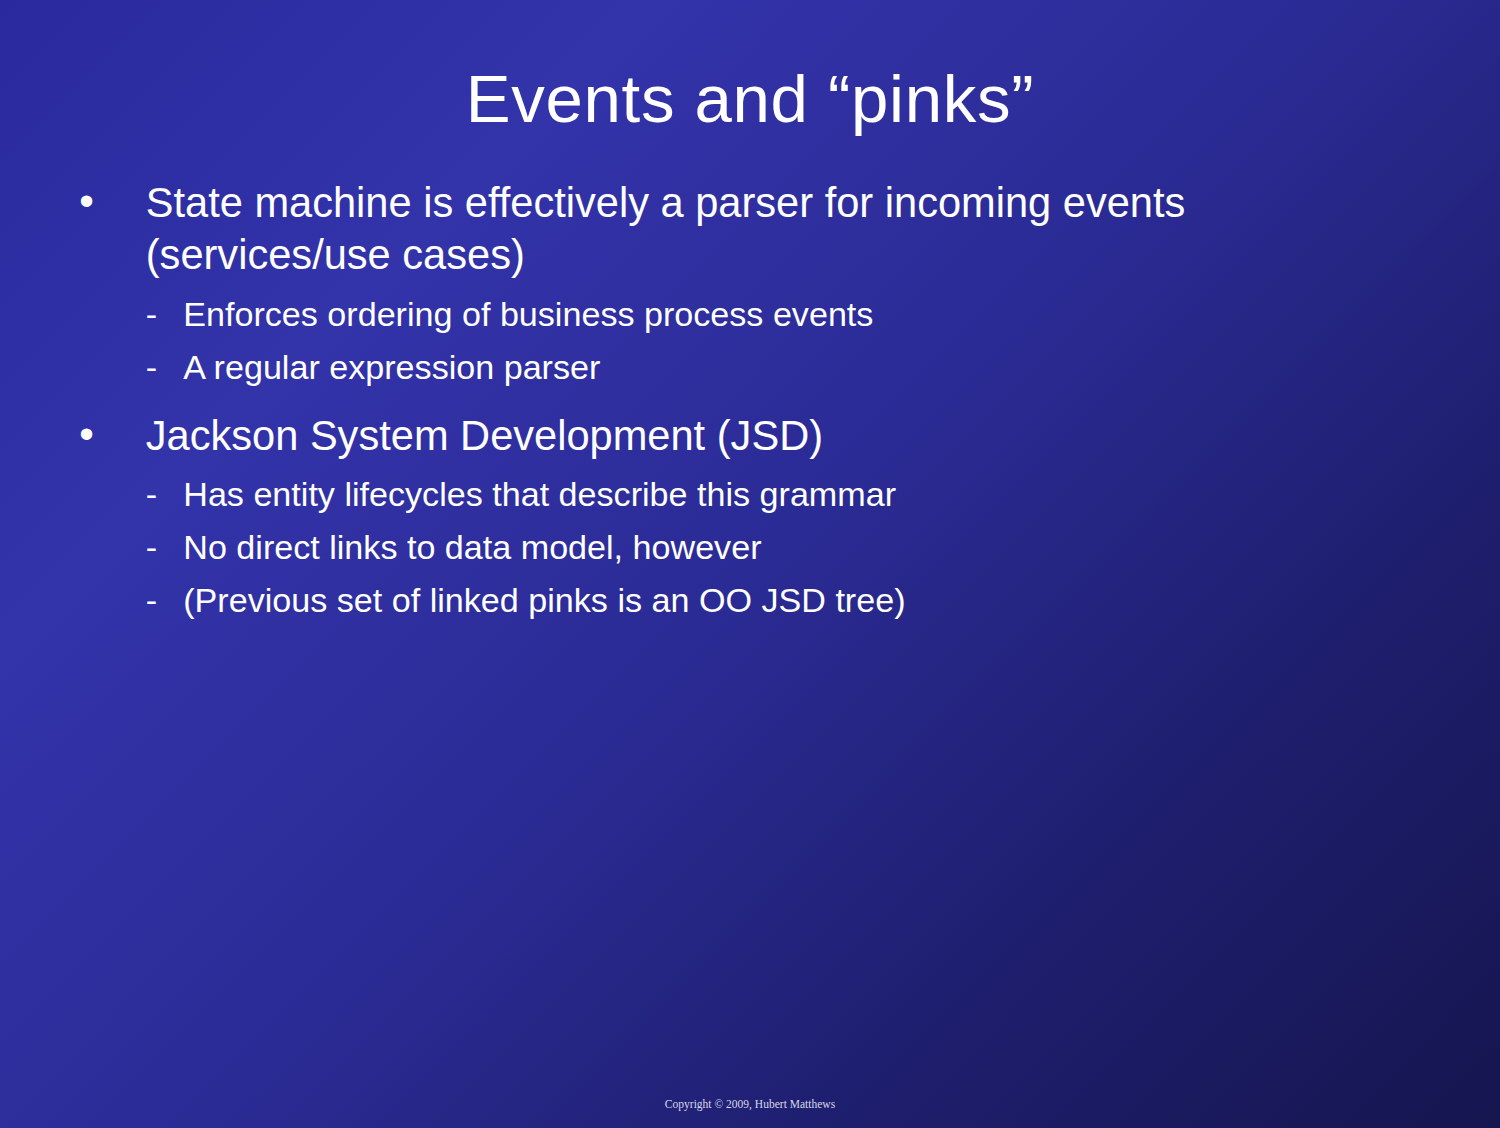Events and “pinks”
State machine is effectively a parser for incoming events (services/use cases)
Enforces ordering of business process events
A regular expression parser
Jackson System Development (JSD)
Has entity lifecycles that describe this grammar
No direct links to data model, however
(Previous set of linked pinks is an OO JSD tree)
Copyright © 2009, Hubert Matthews